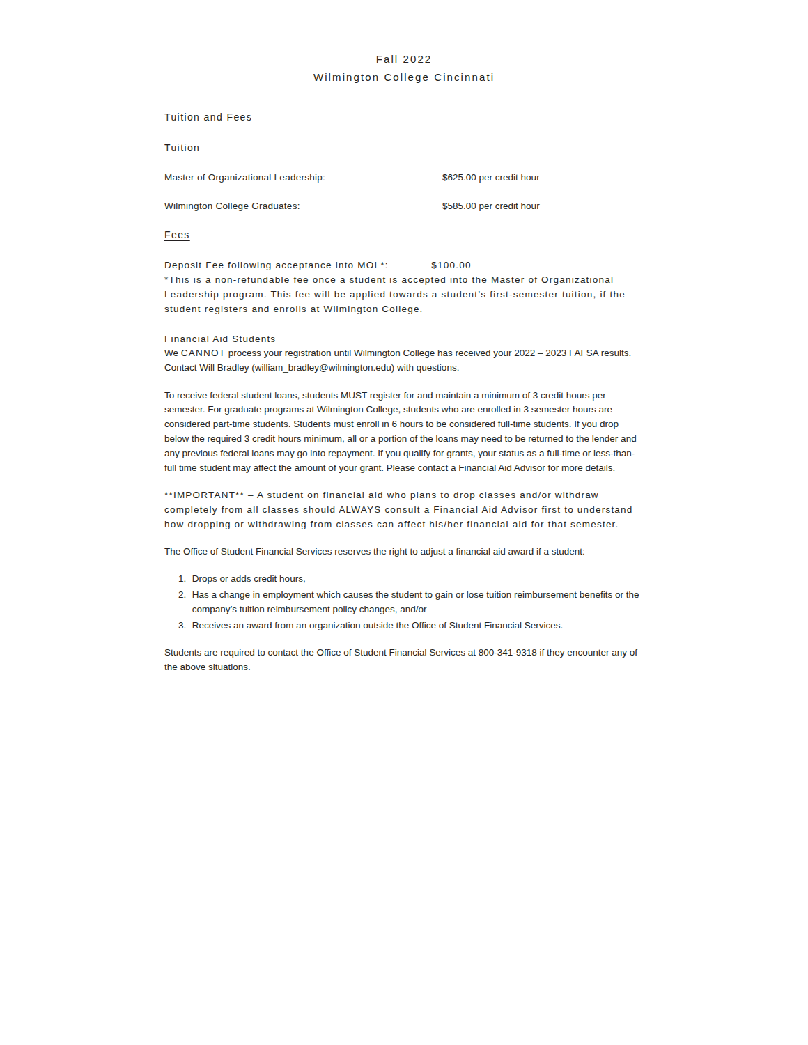Fall 2022
Wilmington College Cincinnati
Tuition and Fees
Tuition
Master of Organizational Leadership: $625.00 per credit hour
Wilmington College Graduates: $585.00 per credit hour
Fees
Deposit Fee following acceptance into MOL*: $100.00
*This is a non-refundable fee once a student is accepted into the Master of Organizational Leadership program. This fee will be applied towards a student’s first-semester tuition, if the student registers and enrolls at Wilmington College.
Financial Aid Students
We CANNOT process your registration until Wilmington College has received your 2022 – 2023 FAFSA results. Contact Will Bradley (william_bradley@wilmington.edu) with questions.
To receive federal student loans, students MUST register for and maintain a minimum of 3 credit hours per semester. For graduate programs at Wilmington College, students who are enrolled in 3 semester hours are considered part-time students. Students must enroll in 6 hours to be considered full-time students. If you drop below the required 3 credit hours minimum, all or a portion of the loans may need to be returned to the lender and any previous federal loans may go into repayment. If you qualify for grants, your status as a full-time or less-than-full time student may affect the amount of your grant. Please contact a Financial Aid Advisor for more details.
**IMPORTANT** – A student on financial aid who plans to drop classes and/or withdraw completely from all classes should ALWAYS consult a Financial Aid Advisor first to understand how dropping or withdrawing from classes can affect his/her financial aid for that semester.
The Office of Student Financial Services reserves the right to adjust a financial aid award if a student:
Drops or adds credit hours,
Has a change in employment which causes the student to gain or lose tuition reimbursement benefits or the company’s tuition reimbursement policy changes, and/or
Receives an award from an organization outside the Office of Student Financial Services.
Students are required to contact the Office of Student Financial Services at 800-341-9318 if they encounter any of the above situations.